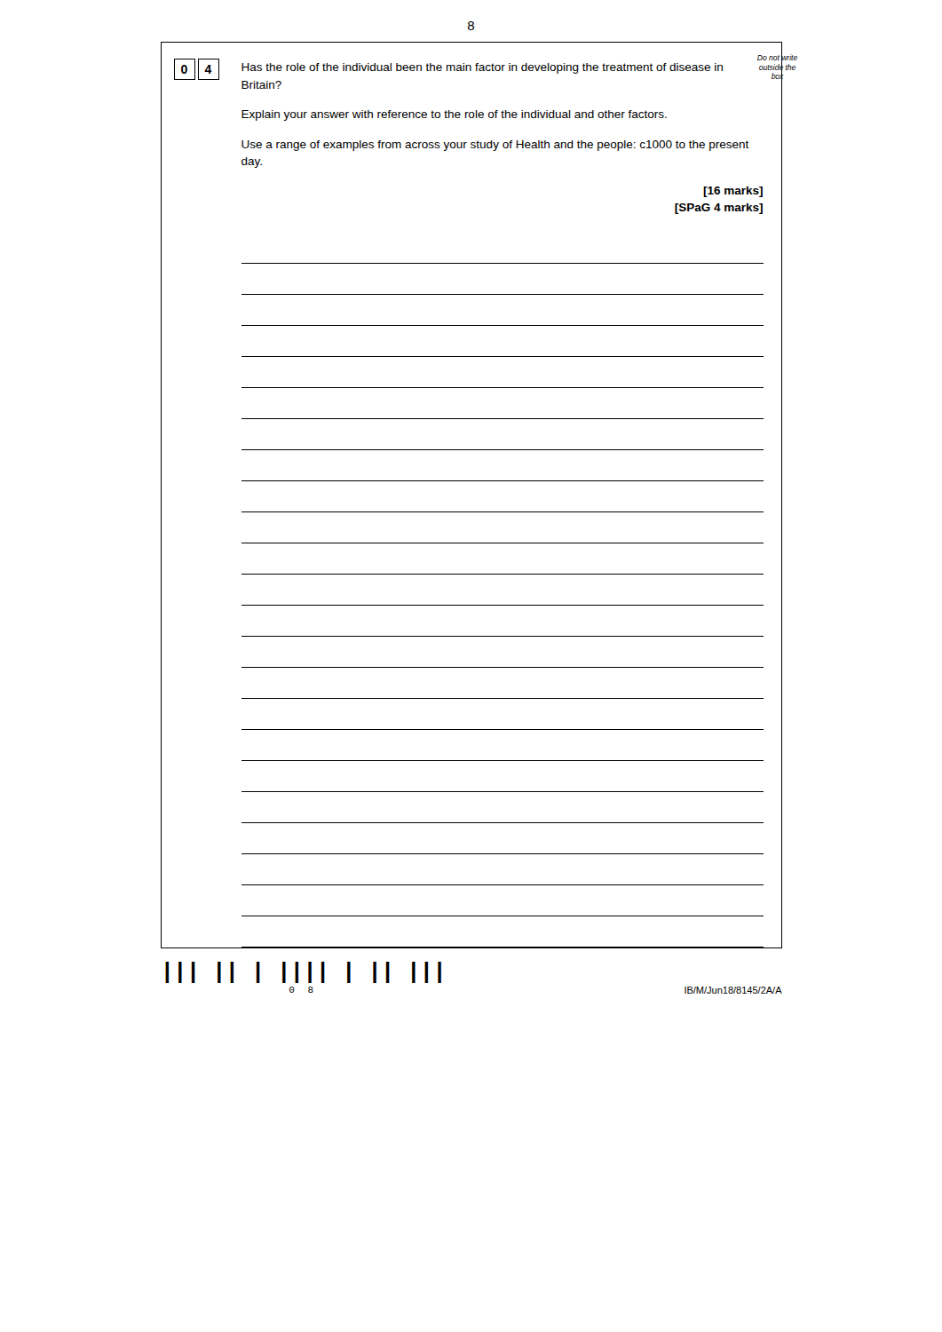8
Do not write
outside the
box
0
4
Has the role of the individual been the main factor in developing the treatment of disease in Britain?
Explain your answer with reference to the role of the individual and other factors.
Use a range of examples from across your study of Health and the people: c1000 to the present day.
[16 marks]
[SPaG 4 marks]
||| || | |||| | || |||
0 8
IB/M/Jun18/8145/2A/A